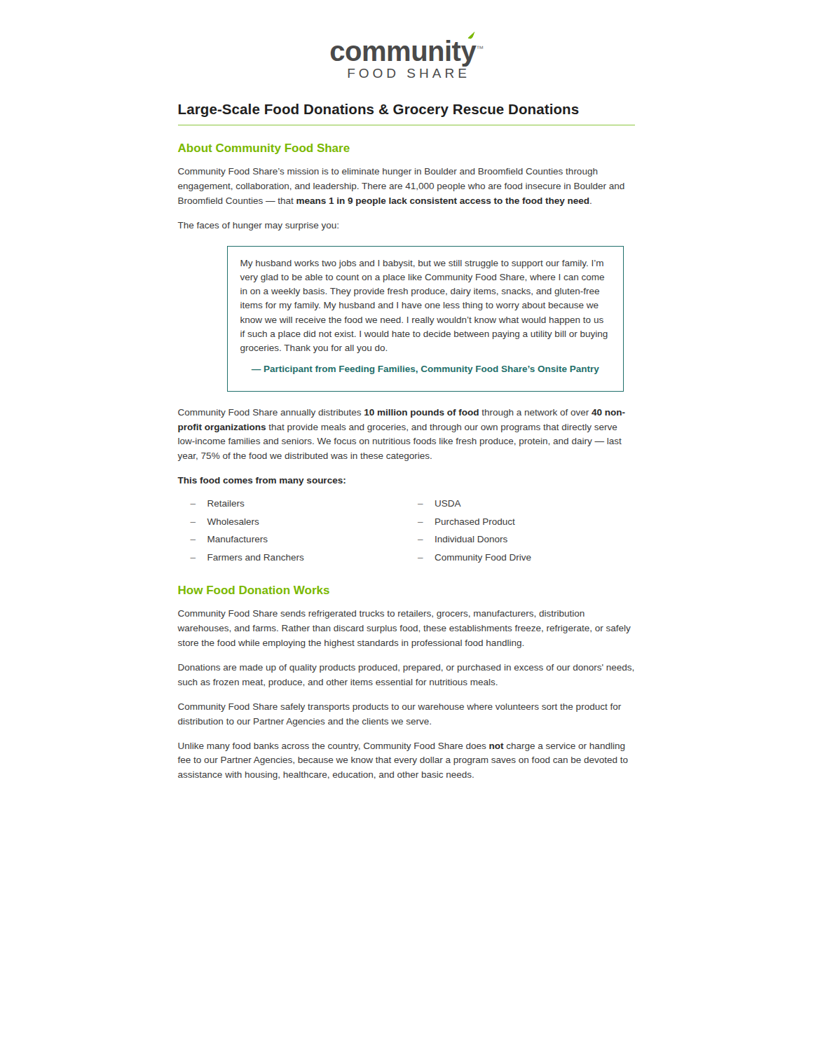community ™
FOOD SHARE
Large-Scale Food Donations & Grocery Rescue Donations
About Community Food Share
Community Food Share’s mission is to eliminate hunger in Boulder and Broomfield Counties through engagement, collaboration, and leadership. There are 41,000 people who are food insecure in Boulder and Broomfield Counties — that means 1 in 9 people lack consistent access to the food they need.
The faces of hunger may surprise you:
My husband works two jobs and I babysit, but we still struggle to support our family. I’m very glad to be able to count on a place like Community Food Share, where I can come in on a weekly basis. They provide fresh produce, dairy items, snacks, and gluten-free items for my family. My husband and I have one less thing to worry about because we know we will receive the food we need. I really wouldn’t know what would happen to us if such a place did not exist. I would hate to decide between paying a utility bill or buying groceries. Thank you for all you do.
— Participant from Feeding Families, Community Food Share’s Onsite Pantry
Community Food Share annually distributes 10 million pounds of food through a network of over 40 non-profit organizations that provide meals and groceries, and through our own programs that directly serve low-income families and seniors. We focus on nutritious foods like fresh produce, protein, and dairy — last year, 75% of the food we distributed was in these categories.
This food comes from many sources:
Retailers
Wholesalers
Manufacturers
Farmers and Ranchers
USDA
Purchased Product
Individual Donors
Community Food Drive
How Food Donation Works
Community Food Share sends refrigerated trucks to retailers, grocers, manufacturers, distribution warehouses, and farms. Rather than discard surplus food, these establishments freeze, refrigerate, or safely store the food while employing the highest standards in professional food handling.
Donations are made up of quality products produced, prepared, or purchased in excess of our donors' needs, such as frozen meat, produce, and other items essential for nutritious meals.
Community Food Share safely transports products to our warehouse where volunteers sort the product for distribution to our Partner Agencies and the clients we serve.
Unlike many food banks across the country, Community Food Share does not charge a service or handling fee to our Partner Agencies, because we know that every dollar a program saves on food can be devoted to assistance with housing, healthcare, education, and other basic needs.